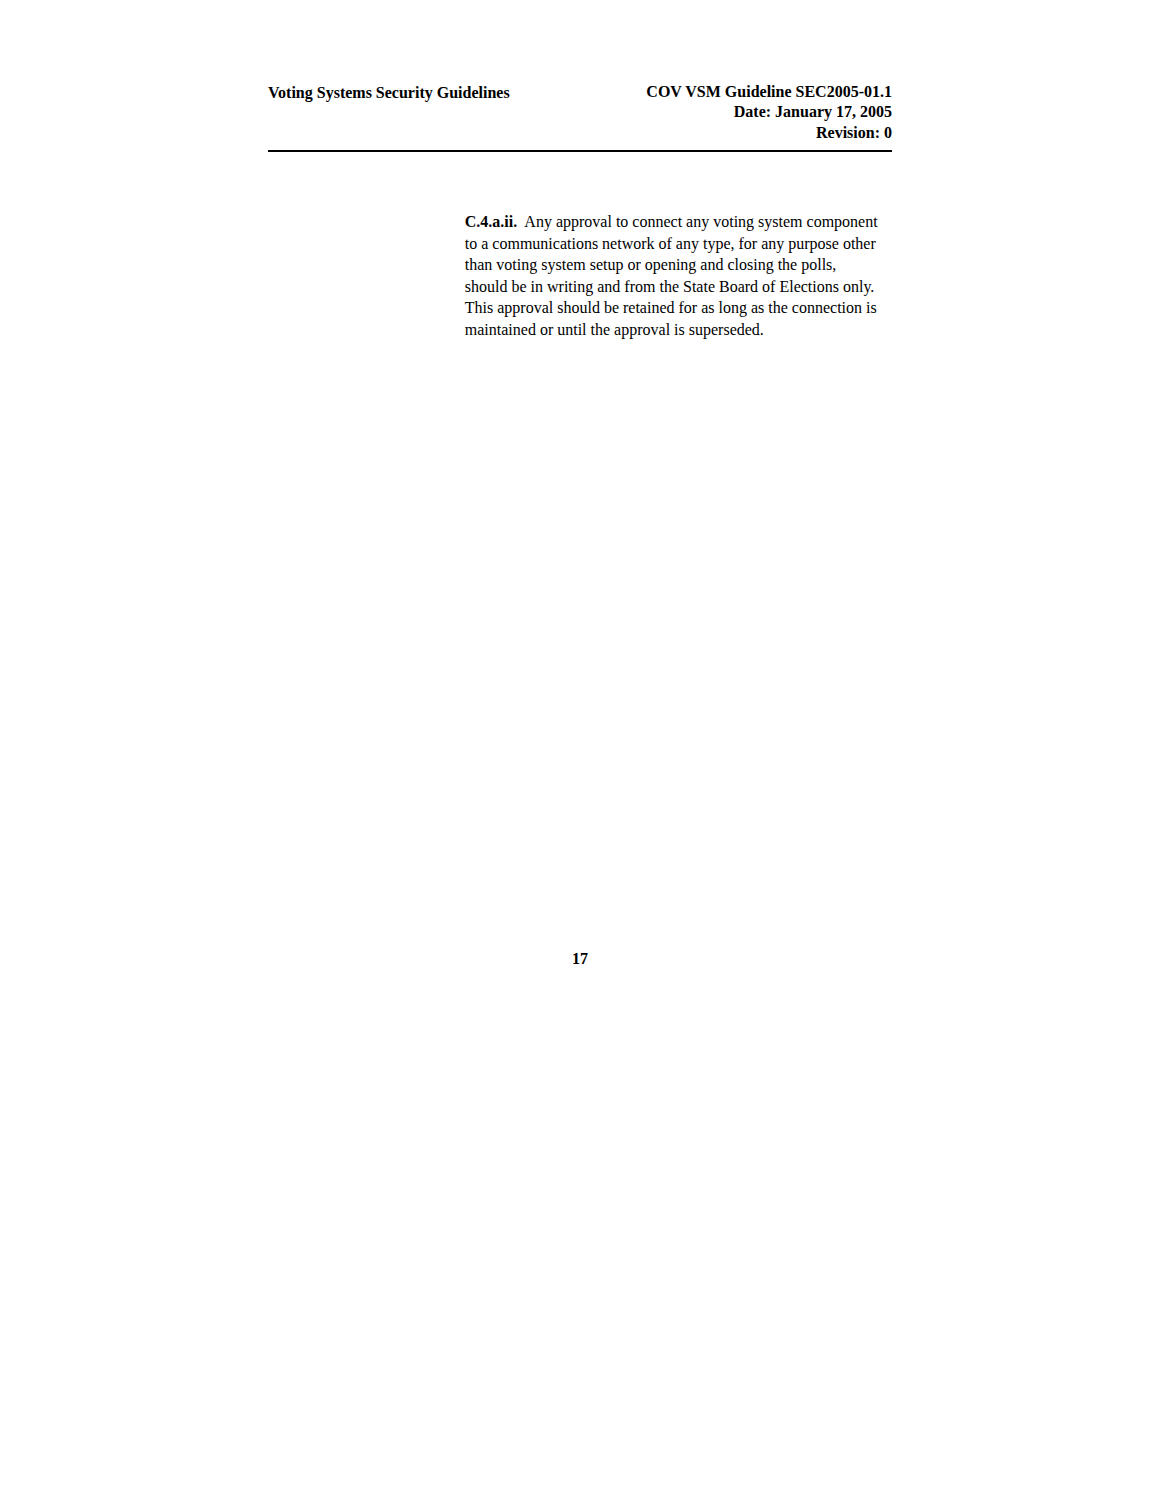Voting Systems Security Guidelines
COV VSM Guideline SEC2005-01.1
Date: January 17, 2005
Revision: 0
C.4.a.ii. Any approval to connect any voting system component to a communications network of any type, for any purpose other than voting system setup or opening and closing the polls, should be in writing and from the State Board of Elections only. This approval should be retained for as long as the connection is maintained or until the approval is superseded.
17